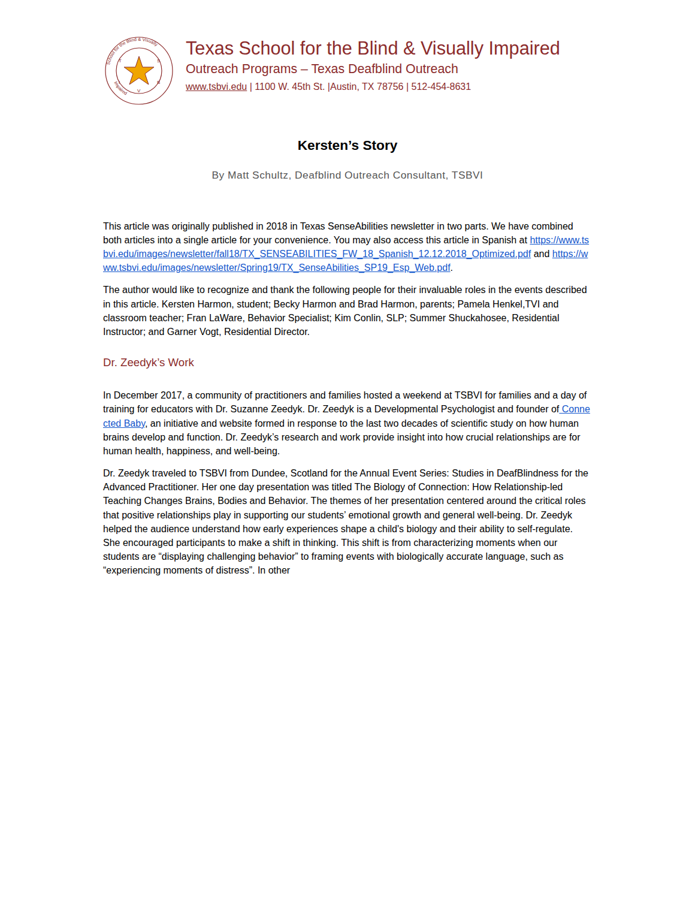School for the Blind & Visually Impaired T S I B V
Texas School for the Blind & Visually Impaired
Outreach Programs – Texas Deafblind Outreach
www.tsbvi.edu | 1100 W. 45th St. |Austin, TX 78756 | 512-454-8631
Kersten’s Story
By Matt Schultz, Deafblind Outreach Consultant, TSBVI
This article was originally published in 2018 in Texas SenseAbilities newsletter in two parts. We have combined both articles into a single article for your convenience. You may also access this article in Spanish at https://www.tsbvi.edu/images/newsletter/fall18/TX_SENSEABILITIES_FW_18_Spanish_12.12.2018_Optimized.pdf and https://www.tsbvi.edu/images/newsletter/Spring19/TX_SenseAbilities_SP19_Esp_Web.pdf.
The author would like to recognize and thank the following people for their invaluable roles in the events described in this article. Kersten Harmon, student; Becky Harmon and Brad Harmon, parents; Pamela Henkel,TVI and classroom teacher; Fran LaWare, Behavior Specialist; Kim Conlin, SLP; Summer Shuckahosee, Residential Instructor; and Garner Vogt, Residential Director.
Dr. Zeedyk’s Work
In December 2017, a community of practitioners and families hosted a weekend at TSBVI for families and a day of training for educators with Dr. Suzanne Zeedyk. Dr. Zeedyk is a Developmental Psychologist and founder of Connected Baby, an initiative and website formed in response to the last two decades of scientific study on how human brains develop and function. Dr. Zeedyk’s research and work provide insight into how crucial relationships are for human health, happiness, and well-being.
Dr. Zeedyk traveled to TSBVI from Dundee, Scotland for the Annual Event Series: Studies in DeafBlindness for the Advanced Practitioner. Her one day presentation was titled The Biology of Connection: How Relationship-led Teaching Changes Brains, Bodies and Behavior. The themes of her presentation centered around the critical roles that positive relationships play in supporting our students’ emotional growth and general well-being. Dr. Zeedyk helped the audience understand how early experiences shape a child's biology and their ability to self-regulate. She encouraged participants to make a shift in thinking. This shift is from characterizing moments when our students are “displaying challenging behavior” to framing events with biologically accurate language, such as “experiencing moments of distress”. In other